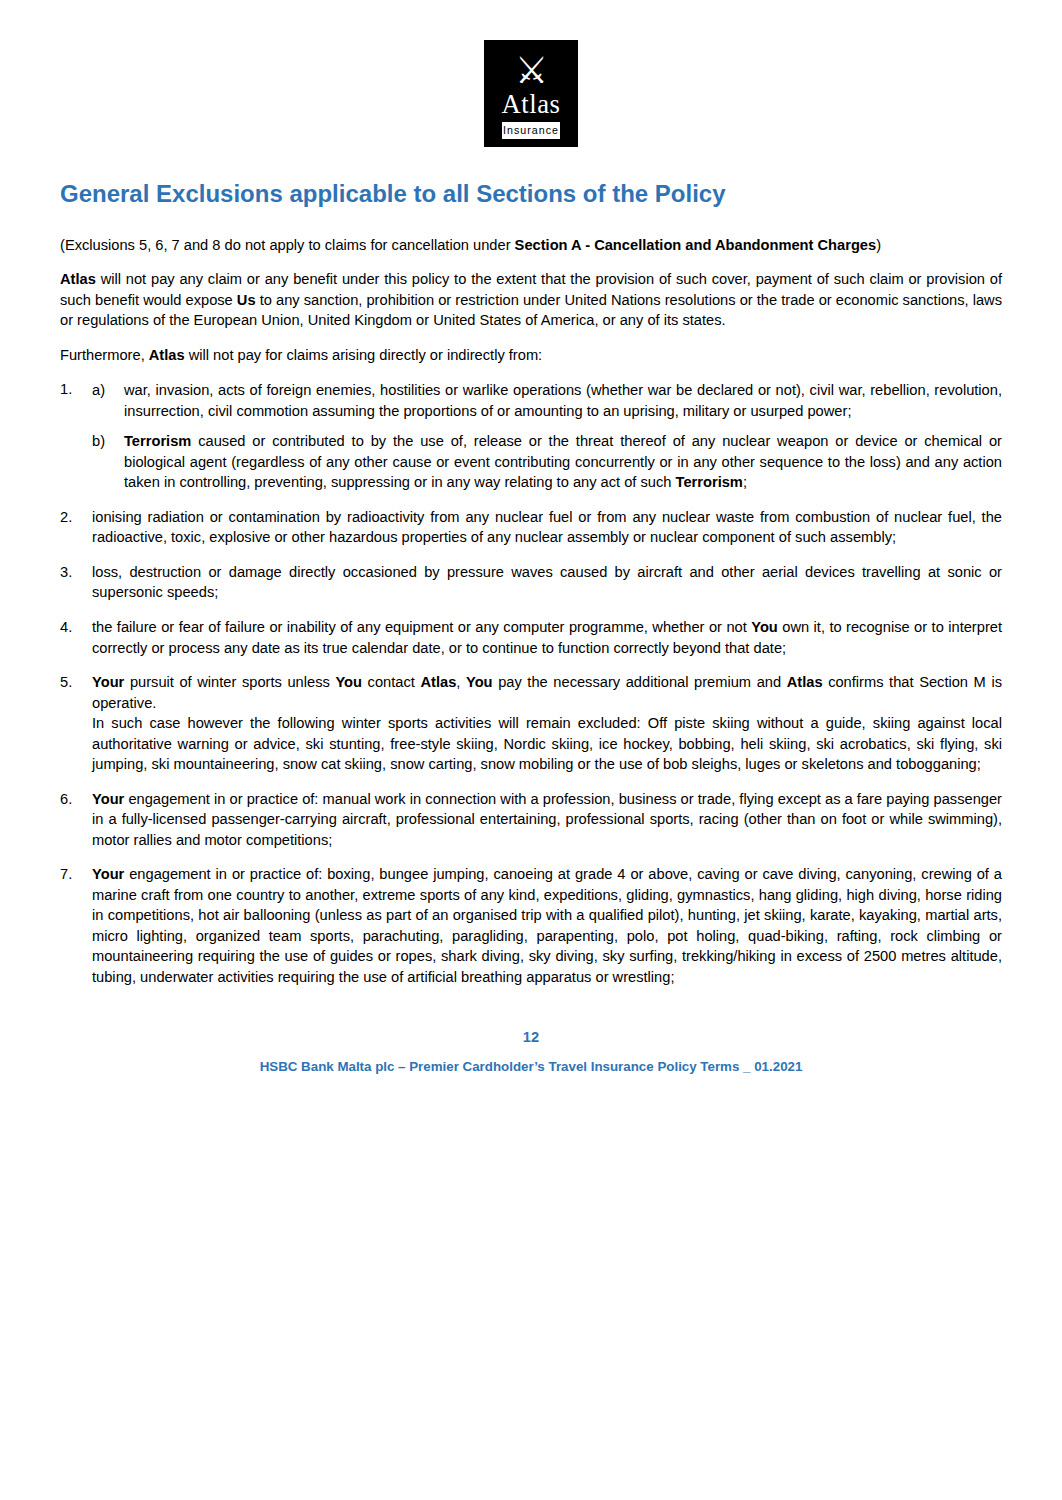⚔ Atlas Insurance
General Exclusions applicable to all Sections of the Policy
(Exclusions 5, 6, 7 and 8 do not apply to claims for cancellation under Section A - Cancellation and Abandonment Charges)
Atlas will not pay any claim or any benefit under this policy to the extent that the provision of such cover, payment of such claim or provision of such benefit would expose Us to any sanction, prohibition or restriction under United Nations resolutions or the trade or economic sanctions, laws or regulations of the European Union, United Kingdom or United States of America, or any of its states.
Furthermore, Atlas will not pay for claims arising directly or indirectly from:
war, invasion, acts of foreign enemies, hostilities or warlike operations (whether war be declared or not), civil war, rebellion, revolution, insurrection, civil commotion assuming the proportions of or amounting to an uprising, military or usurped power;
Terrorism caused or contributed to by the use of, release or the threat thereof of any nuclear weapon or device or chemical or biological agent (regardless of any other cause or event contributing concurrently or in any other sequence to the loss) and any action taken in controlling, preventing, suppressing or in any way relating to any act of such Terrorism;
ionising radiation or contamination by radioactivity from any nuclear fuel or from any nuclear waste from combustion of nuclear fuel, the radioactive, toxic, explosive or other hazardous properties of any nuclear assembly or nuclear component of such assembly;
loss, destruction or damage directly occasioned by pressure waves caused by aircraft and other aerial devices travelling at sonic or supersonic speeds;
the failure or fear of failure or inability of any equipment or any computer programme, whether or not You own it, to recognise or to interpret correctly or process any date as its true calendar date, or to continue to function correctly beyond that date;
Your pursuit of winter sports unless You contact Atlas, You pay the necessary additional premium and Atlas confirms that Section M is operative.
In such case however the following winter sports activities will remain excluded: Off piste skiing without a guide, skiing against local authoritative warning or advice, ski stunting, free-style skiing, Nordic skiing, ice hockey, bobbing, heli skiing, ski acrobatics, ski flying, ski jumping, ski mountaineering, snow cat skiing, snow carting, snow mobiling or the use of bob sleighs, luges or skeletons and tobogganing;
Your engagement in or practice of: manual work in connection with a profession, business or trade, flying except as a fare paying passenger in a fully-licensed passenger-carrying aircraft, professional entertaining, professional sports, racing (other than on foot or while swimming), motor rallies and motor competitions;
Your engagement in or practice of: boxing, bungee jumping, canoeing at grade 4 or above, caving or cave diving, canyoning, crewing of a marine craft from one country to another, extreme sports of any kind, expeditions, gliding, gymnastics, hang gliding, high diving, horse riding in competitions, hot air ballooning (unless as part of an organised trip with a qualified pilot), hunting, jet skiing, karate, kayaking, martial arts, micro lighting, organized team sports, parachuting, paragliding, parapenting, polo, pot holing, quad-biking, rafting, rock climbing or mountaineering requiring the use of guides or ropes, shark diving, sky diving, sky surfing, trekking/hiking in excess of 2500 metres altitude, tubing, underwater activities requiring the use of artificial breathing apparatus or wrestling;
12
HSBC Bank Malta plc – Premier Cardholder’s Travel Insurance Policy Terms _ 01.2021